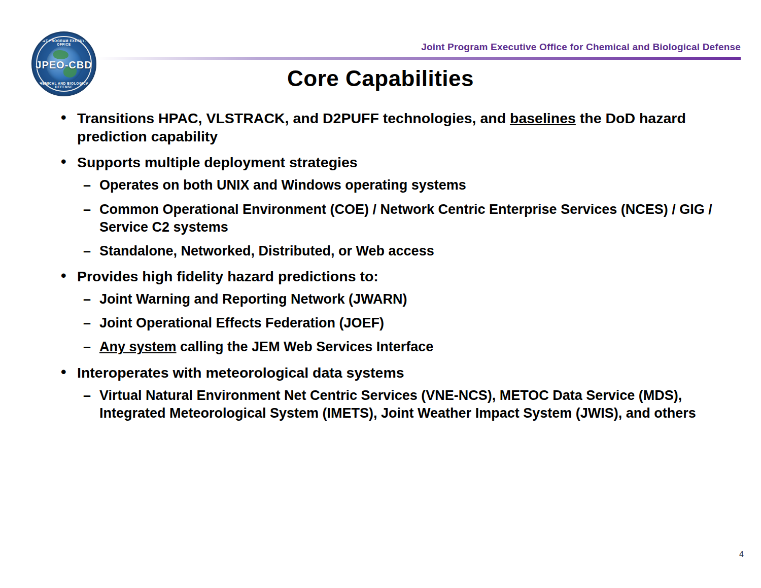JOINT PROGRAM EXECUTIVE OFFICE
JPEO-CBD
CHEMICAL AND BIOLOGICAL DEFENSE
Joint Program Executive Office for Chemical and Biological Defense
Core Capabilities
Transitions HPAC, VLSTRACK, and D2PUFF technologies, and baselines the DoD hazard prediction capability
Supports multiple deployment strategies
Operates on both UNIX and Windows operating systems
Common Operational Environment (COE) / Network Centric Enterprise Services (NCES) / GIG / Service C2 systems
Standalone, Networked, Distributed, or Web access
Provides high fidelity hazard predictions to:
Joint Warning and Reporting Network (JWARN)
Joint Operational Effects Federation (JOEF)
Any system calling the JEM Web Services Interface
Interoperates with meteorological data systems
Virtual Natural Environment Net Centric Services (VNE-NCS), METOC Data Service (MDS), Integrated Meteorological System (IMETS), Joint Weather Impact System (JWIS), and others
4